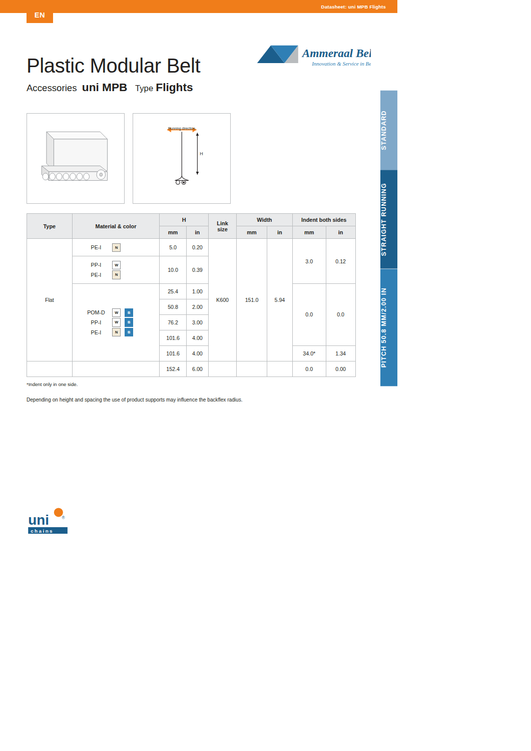Datasheet: uni MPB Flights
EN
STANDARD
STRAIGHT RUNNING
PITCH 50.8 MM/2.00 IN
Ammeraal Beltech Innovation & Service in Belting
Plastic Modular Belt
Accessories uni MPB Type Flights
Running direction
H
| Type | Material & color | H | Link size | Width | Indent both sides |
| --- | --- | --- | --- | --- | --- |
| mm | in | mm | in | mm | in |
| Flat | PE-I N | 5.0 | 0.20 | K600 | 151.0 | 5.94 | 3.0 | 0.12 |
| PP-I W PE-I N | 10.0 | 0.39 |
| POM-D W B PP-I W B PE-I N B | 25.4 | 1.00 | 0.0 | 0.0 |
| 50.8 | 2.00 |
| 76.2 | 3.00 |
| 101.6 | 4.00 |
| 101.6 | 4.00 | 34.0* | 1.34 |
| | | 152.4 | 6.00 | | | | 0.0 | 0.00 |
*Indent only in one side.
Depending on height and spacing the use of product supports may influence the backflex radius.
uni ® chains